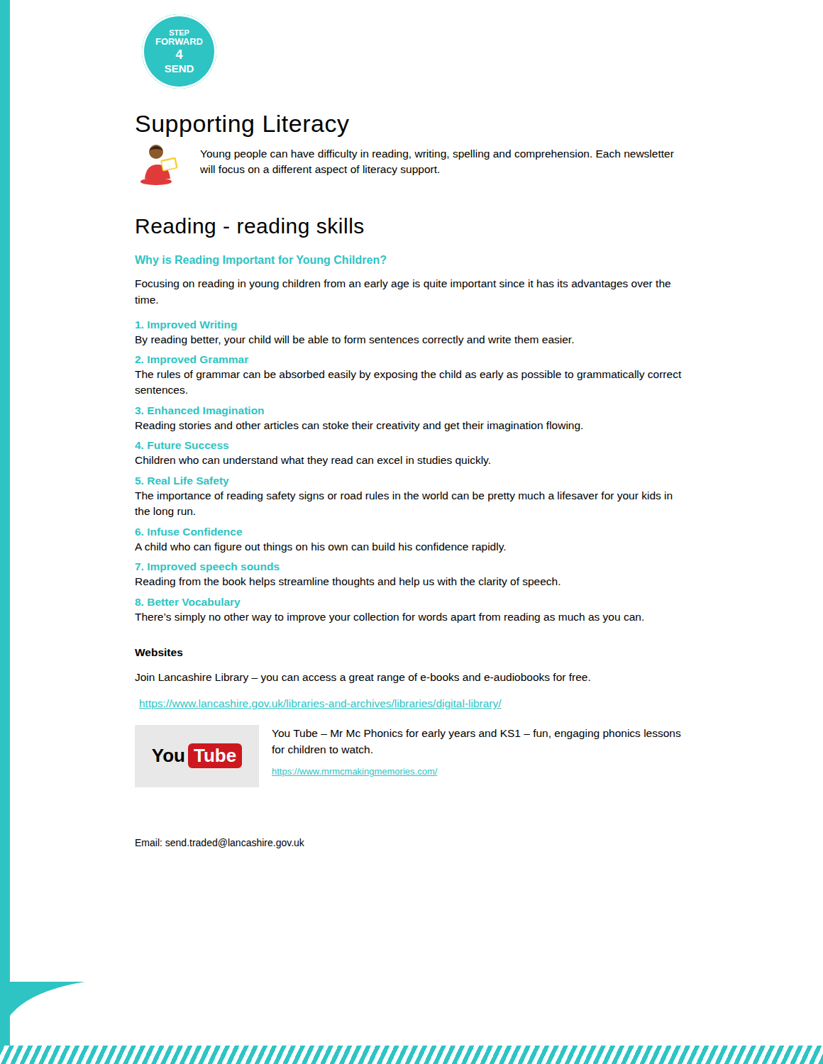STEP
FORWARD
4
SEND
Supporting Literacy
Young people can have difficulty in reading, writing, spelling and comprehension. Each newsletter will focus on a different aspect of literacy support.
Reading - reading skills
Why is Reading Important for Young Children?
Focusing on reading in young children from an early age is quite important since it has its advantages over the time.
1. Improved Writing
By reading better, your child will be able to form sentences correctly and write them easier.
2. Improved Grammar
The rules of grammar can be absorbed easily by exposing the child as early as possible to grammatically correct sentences.
3. Enhanced Imagination
Reading stories and other articles can stoke their creativity and get their imagination flowing.
4. Future Success
Children who can understand what they read can excel in studies quickly.
5. Real Life Safety
The importance of reading safety signs or road rules in the world can be pretty much a lifesaver for your kids in the long run.
6. Infuse Confidence
A child who can figure out things on his own can build his confidence rapidly.
7. Improved speech sounds
Reading from the book helps streamline thoughts and help us with the clarity of speech.
8. Better Vocabulary
There’s simply no other way to improve your collection for words apart from reading as much as you can.
Websites
Join Lancashire Library – you can access a great range of e-books and e-audiobooks for free.
https://www.lancashire.gov.uk/libraries-and-archives/libraries/digital-library/
YouTube
You Tube – Mr Mc Phonics for early years and KS1 – fun, engaging phonics lessons for children to watch.
https://www.mrmcmakingmemories.com/
Email: send.traded@lancashire.gov.uk